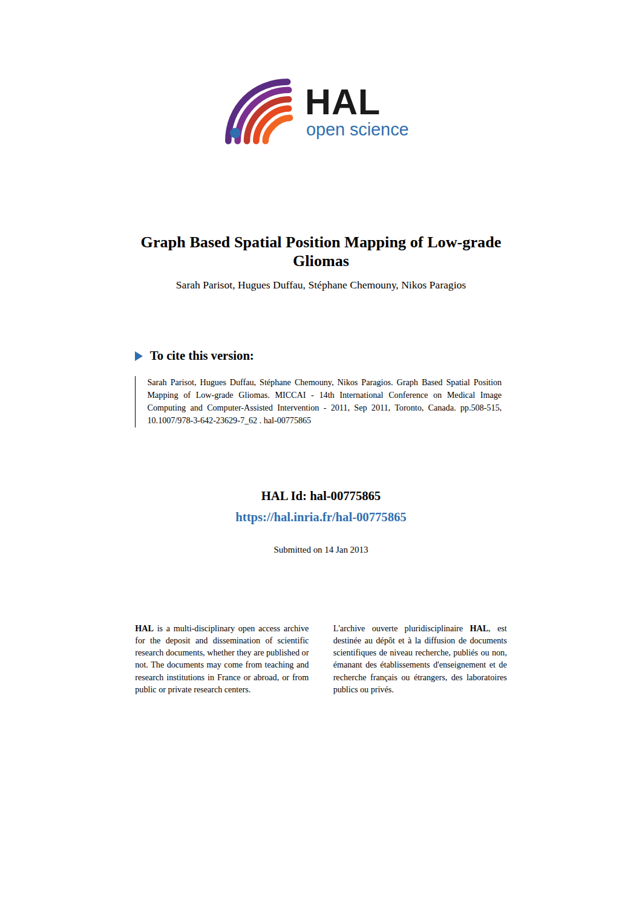HAL open science
Graph Based Spatial Position Mapping of Low-grade
Gliomas
Sarah Parisot, Hugues Duffau, Stéphane Chemouny, Nikos Paragios
To cite this version:
Sarah Parisot, Hugues Duffau, Stéphane Chemouny, Nikos Paragios. Graph Based Spatial Position Mapping of Low-grade Gliomas. MICCAI - 14th International Conference on Medical Image Computing and Computer-Assisted Intervention - 2011, Sep 2011, Toronto, Canada. pp.508-515, 10.1007/978-3-642-23629-7_62 . hal-00775865
HAL Id: hal-00775865
https://hal.inria.fr/hal-00775865
Submitted on 14 Jan 2013
HAL is a multi-disciplinary open access archive for the deposit and dissemination of scientific research documents, whether they are published or not. The documents may come from teaching and research institutions in France or abroad, or from public or private research centers.
L'archive ouverte pluridisciplinaire HAL, est destinée au dépôt et à la diffusion de documents scientifiques de niveau recherche, publiés ou non, émanant des établissements d'enseignement et de recherche français ou étrangers, des laboratoires publics ou privés.